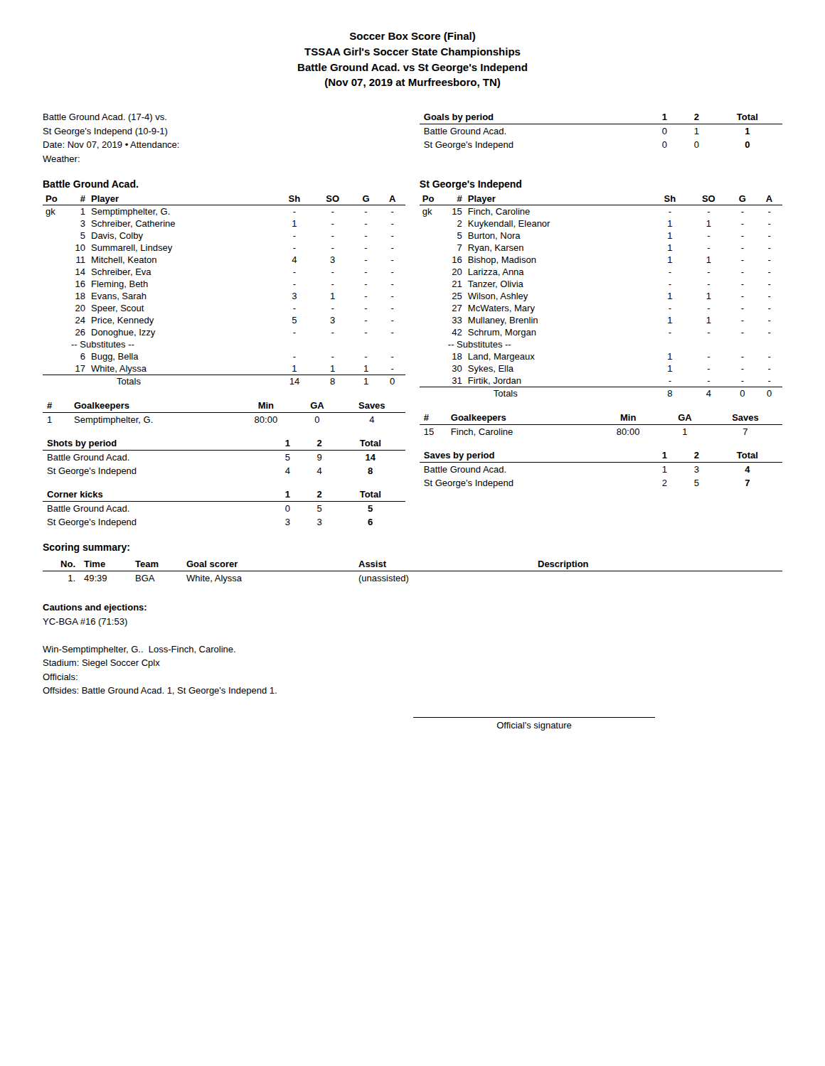Soccer Box Score (Final)
TSSAA Girl's Soccer State Championships
Battle Ground Acad. vs St George's Independ
(Nov 07, 2019 at Murfreesboro, TN)
| Battle Ground Acad. (17-4) vs. St George's Independ (10-9-1) Date: Nov 07, 2019 • Attendance: Weather: | / Goals by period / 1 / 2 / Total / / --- / --- / --- / --- / / Battle Ground Acad. / 0 / 1 / 1 / / St George's Independ / 0 / 0 / 0 / |
| Battle Ground Acad. / Po / # / Player / Sh / SO / G / A / / --- / --- / --- / --- / --- / --- / --- / / gk / 1 / Semptimphelter, G. / - / - / - / - / / / 3 / Schreiber, Catherine / 1 / - / - / - / / / 5 / Davis, Colby / - / - / - / - / / / 10 / Summarell, Lindsey / - / - / - / - / / / 11 / Mitchell, Keaton / 4 / 3 / - / - / / / 14 / Schreiber, Eva / - / - / - / - / / / 16 / Fleming, Beth / - / - / - / - / / / 18 / Evans, Sarah / 3 / 1 / - / - / / / 20 / Speer, Scout / - / - / - / - / / / 24 / Price, Kennedy / 5 / 3 / - / - / / / 26 / Donoghue, Izzy / - / - / - / - / / -- Substitutes -- / / / 6 / Bugg, Bella / - / - / - / - / / / 17 / White, Alyssa / 1 / 1 / 1 / - / / / / Totals / 14 / 8 / 1 / 0 / / # / Goalkeepers / Min / GA / Saves / / --- / --- / --- / --- / --- / / 1 / Semptimphelter, G. / 80:00 / 0 / 4 / / Shots by period / 1 / 2 / Total / / --- / --- / --- / --- / / Battle Ground Acad. / 5 / 9 / 14 / / St George's Independ / 4 / 4 / 8 / / Corner kicks / 1 / 2 / Total / / --- / --- / --- / --- / / Battle Ground Acad. / 0 / 5 / 5 / / St George's Independ / 3 / 3 / 6 / | St George's Independ / Po / # / Player / Sh / SO / G / A / / --- / --- / --- / --- / --- / --- / --- / / gk / 15 / Finch, Caroline / - / - / - / - / / / 2 / Kuykendall, Eleanor / 1 / 1 / - / - / / / 5 / Burton, Nora / 1 / - / - / - / / / 7 / Ryan, Karsen / 1 / - / - / - / / / 16 / Bishop, Madison / 1 / 1 / - / - / / / 20 / Larizza, Anna / - / - / - / - / / / 21 / Tanzer, Olivia / - / - / - / - / / / 25 / Wilson, Ashley / 1 / 1 / - / - / / / 27 / McWaters, Mary / - / - / - / - / / / 33 / Mullaney, Brenlin / 1 / 1 / - / - / / / 42 / Schrum, Morgan / - / - / - / - / / -- Substitutes -- / / / 18 / Land, Margeaux / 1 / - / - / - / / / 30 / Sykes, Ella / 1 / - / - / - / / / 31 / Firtik, Jordan / - / - / - / - / / / / Totals / 8 / 4 / 0 / 0 / / # / Goalkeepers / Min / GA / Saves / / --- / --- / --- / --- / --- / / 15 / Finch, Caroline / 80:00 / 1 / 7 / / Saves by period / 1 / 2 / Total / / --- / --- / --- / --- / / Battle Ground Acad. / 1 / 3 / 4 / / St George's Independ / 2 / 5 / 7 / |
Scoring summary:
| No. | Time | Team | Goal scorer | Assist | Description |
| --- | --- | --- | --- | --- | --- |
| 1. | 49:39 | BGA | White, Alyssa | (unassisted) | |
Cautions and ejections:
YC-BGA #16 (71:53)
Win-Semptimphelter, G.. Loss-Finch, Caroline.
Stadium: Siegel Soccer Cplx
Officials:
Offsides: Battle Ground Acad. 1, St George's Independ 1.
| | Official's signature |